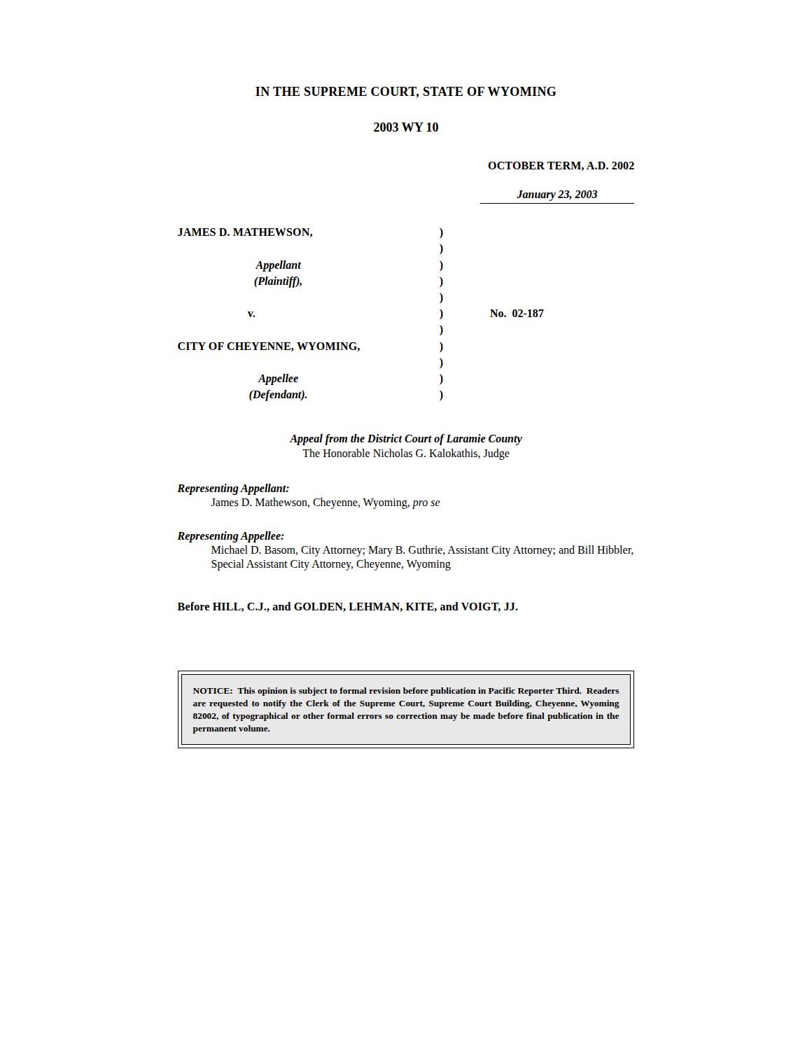IN THE SUPREME COURT, STATE OF WYOMING
2003 WY 10
OCTOBER TERM, A.D. 2002
January 23, 2003
| JAMES D. MATHEWSON, | ) | |
| | ) | |
| Appellant | ) | |
| (Plaintiff), | ) | |
| | ) | |
| v. | ) | No. 02-187 |
| | ) | |
| CITY OF CHEYENNE, WYOMING, | ) | |
| | ) | |
| Appellee | ) | |
| (Defendant). | ) | |
Appeal from the District Court of Laramie County
The Honorable Nicholas G. Kalokathis, Judge
Representing Appellant:
James D. Mathewson, Cheyenne, Wyoming, pro se
Representing Appellee:
Michael D. Basom, City Attorney; Mary B. Guthrie, Assistant City Attorney; and Bill Hibbler, Special Assistant City Attorney, Cheyenne, Wyoming
Before HILL, C.J., and GOLDEN, LEHMAN, KITE, and VOIGT, JJ.
NOTICE: This opinion is subject to formal revision before publication in Pacific Reporter Third. Readers are requested to notify the Clerk of the Supreme Court, Supreme Court Building, Cheyenne, Wyoming 82002, of typographical or other formal errors so correction may be made before final publication in the permanent volume.